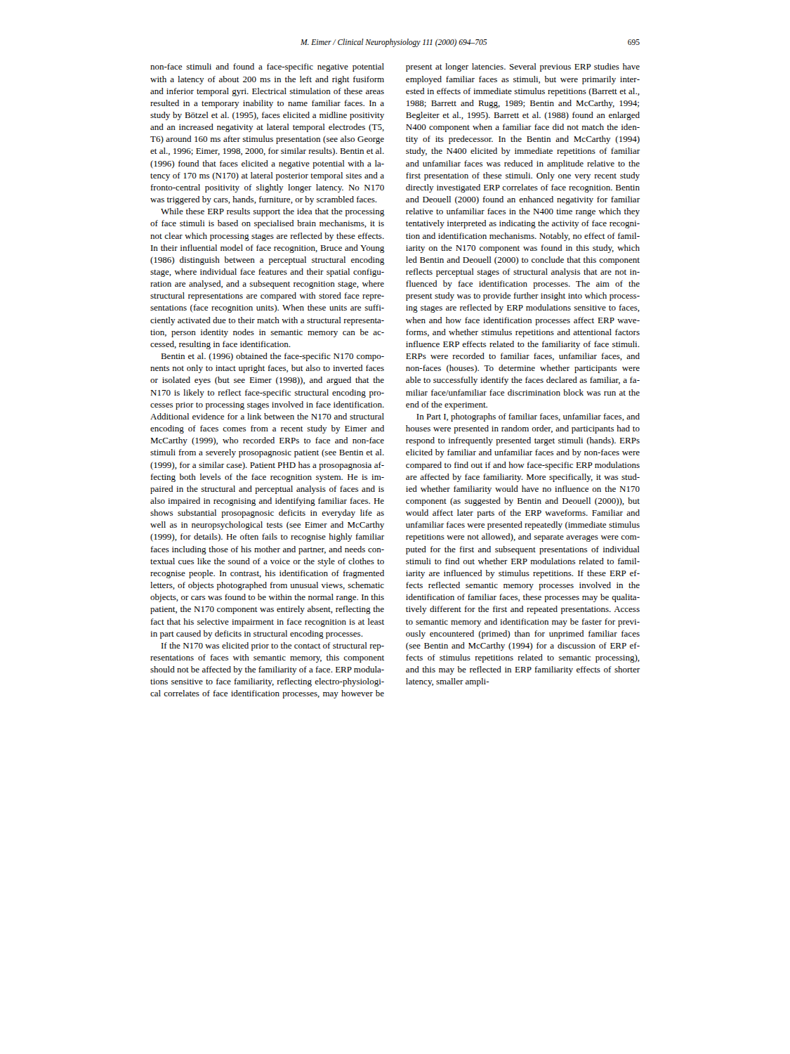M. Eimer / Clinical Neurophysiology 111 (2000) 694–705 695
non-face stimuli and found a face-specific negative potential with a latency of about 200 ms in the left and right fusiform and inferior temporal gyri. Electrical stimulation of these areas resulted in a temporary inability to name familiar faces. In a study by Bötzel et al. (1995), faces elicited a midline positivity and an increased negativity at lateral temporal electrodes (T5, T6) around 160 ms after stimulus presentation (see also George et al., 1996; Eimer, 1998, 2000, for similar results). Bentin et al. (1996) found that faces elicited a negative potential with a latency of 170 ms (N170) at lateral posterior temporal sites and a fronto-central positivity of slightly longer latency. No N170 was triggered by cars, hands, furniture, or by scrambled faces.
While these ERP results support the idea that the processing of face stimuli is based on specialised brain mechanisms, it is not clear which processing stages are reflected by these effects. In their influential model of face recognition, Bruce and Young (1986) distinguish between a perceptual structural encoding stage, where individual face features and their spatial configuration are analysed, and a subsequent recognition stage, where structural representations are compared with stored face representations (face recognition units). When these units are sufficiently activated due to their match with a structural representation, person identity nodes in semantic memory can be accessed, resulting in face identification.
Bentin et al. (1996) obtained the face-specific N170 components not only to intact upright faces, but also to inverted faces or isolated eyes (but see Eimer (1998)), and argued that the N170 is likely to reflect face-specific structural encoding processes prior to processing stages involved in face identification. Additional evidence for a link between the N170 and structural encoding of faces comes from a recent study by Eimer and McCarthy (1999), who recorded ERPs to face and non-face stimuli from a severely prosopagnosic patient (see Bentin et al. (1999), for a similar case). Patient PHD has a prosopagnosia affecting both levels of the face recognition system. He is impaired in the structural and perceptual analysis of faces and is also impaired in recognising and identifying familiar faces. He shows substantial prosopagnosic deficits in everyday life as well as in neuropsychological tests (see Eimer and McCarthy (1999), for details). He often fails to recognise highly familiar faces including those of his mother and partner, and needs contextual cues like the sound of a voice or the style of clothes to recognise people. In contrast, his identification of fragmented letters, of objects photographed from unusual views, schematic objects, or cars was found to be within the normal range. In this patient, the N170 component was entirely absent, reflecting the fact that his selective impairment in face recognition is at least in part caused by deficits in structural encoding processes.
If the N170 was elicited prior to the contact of structural representations of faces with semantic memory, this component should not be affected by the familiarity of a face. ERP modulations sensitive to face familiarity, reflecting electro-physiological correlates of face identification processes, may however be present at longer latencies. Several previous ERP studies have employed familiar faces as stimuli, but were primarily interested in effects of immediate stimulus repetitions (Barrett et al., 1988; Barrett and Rugg, 1989; Bentin and McCarthy, 1994; Begleiter et al., 1995). Barrett et al. (1988) found an enlarged N400 component when a familiar face did not match the identity of its predecessor. In the Bentin and McCarthy (1994) study, the N400 elicited by immediate repetitions of familiar and unfamiliar faces was reduced in amplitude relative to the first presentation of these stimuli. Only one very recent study directly investigated ERP correlates of face recognition. Bentin and Deouell (2000) found an enhanced negativity for familiar relative to unfamiliar faces in the N400 time range which they tentatively interpreted as indicating the activity of face recognition and identification mechanisms. Notably, no effect of familiarity on the N170 component was found in this study, which led Bentin and Deouell (2000) to conclude that this component reflects perceptual stages of structural analysis that are not influenced by face identification processes. The aim of the present study was to provide further insight into which processing stages are reflected by ERP modulations sensitive to faces, when and how face identification processes affect ERP waveforms, and whether stimulus repetitions and attentional factors influence ERP effects related to the familiarity of face stimuli. ERPs were recorded to familiar faces, unfamiliar faces, and non-faces (houses). To determine whether participants were able to successfully identify the faces declared as familiar, a familiar face/unfamiliar face discrimination block was run at the end of the experiment.
In Part I, photographs of familiar faces, unfamiliar faces, and houses were presented in random order, and participants had to respond to infrequently presented target stimuli (hands). ERPs elicited by familiar and unfamiliar faces and by non-faces were compared to find out if and how face-specific ERP modulations are affected by face familiarity. More specifically, it was studied whether familiarity would have no influence on the N170 component (as suggested by Bentin and Deouell (2000)), but would affect later parts of the ERP waveforms. Familiar and unfamiliar faces were presented repeatedly (immediate stimulus repetitions were not allowed), and separate averages were computed for the first and subsequent presentations of individual stimuli to find out whether ERP modulations related to familiarity are influenced by stimulus repetitions. If these ERP effects reflected semantic memory processes involved in the identification of familiar faces, these processes may be qualitatively different for the first and repeated presentations. Access to semantic memory and identification may be faster for previously encountered (primed) than for unprimed familiar faces (see Bentin and McCarthy (1994) for a discussion of ERP effects of stimulus repetitions related to semantic processing), and this may be reflected in ERP familiarity effects of shorter latency, smaller ampli-